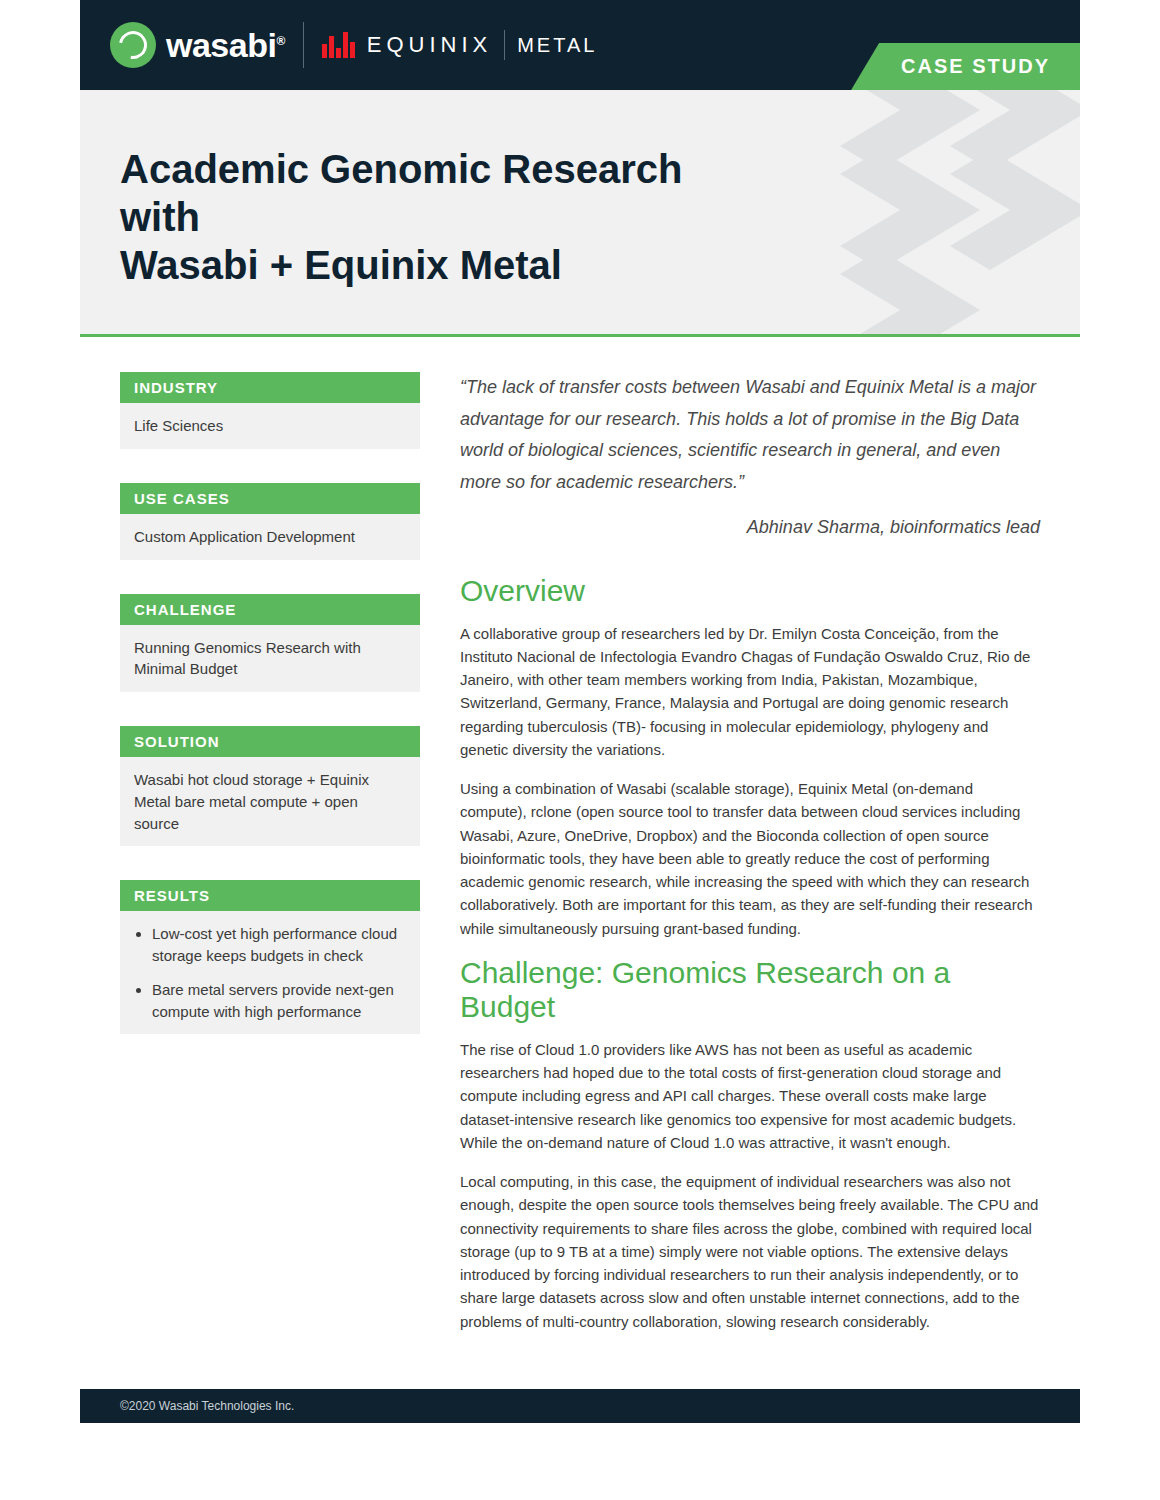wasabi®
EQUINIX
METAL
CASE STUDY
Academic Genomic Research with
Wasabi + Equinix Metal
INDUSTRY
Life Sciences
USE CASES
Custom Application Development
CHALLENGE
Running Genomics Research with Minimal Budget
SOLUTION
Wasabi hot cloud storage + Equinix Metal bare metal compute + open source
RESULTS
Low-cost yet high performance cloud storage keeps budgets in check
Bare metal servers provide next-gen compute with high performance
“The lack of transfer costs between Wasabi and Equinix Metal is a major advantage for our research. This holds a lot of promise in the Big Data world of biological sciences, scientific research in general, and even more so for academic researchers.” Abhinav Sharma, bioinformatics lead
Overview
A collaborative group of researchers led by Dr. Emilyn Costa Conceição, from the Instituto Nacional de Infectologia Evandro Chagas of Fundação Oswaldo Cruz, Rio de Janeiro, with other team members working from India, Pakistan, Mozambique, Switzerland, Germany, France, Malaysia and Portugal are doing genomic research regarding tuberculosis (TB)- focusing in molecular epidemiology, phylogeny and genetic diversity the variations.
Using a combination of Wasabi (scalable storage), Equinix Metal (on-demand compute), rclone (open source tool to transfer data between cloud services including Wasabi, Azure, OneDrive, Dropbox) and the Bioconda collection of open source bioinformatic tools, they have been able to greatly reduce the cost of performing academic genomic research, while increasing the speed with which they can research collaboratively. Both are important for this team, as they are self-funding their research while simultaneously pursuing grant-based funding.
Challenge: Genomics Research on a Budget
The rise of Cloud 1.0 providers like AWS has not been as useful as academic researchers had hoped due to the total costs of first-generation cloud storage and compute including egress and API call charges. These overall costs make large dataset-intensive research like genomics too expensive for most academic budgets. While the on-demand nature of Cloud 1.0 was attractive, it wasn't enough.
Local computing, in this case, the equipment of individual researchers was also not enough, despite the open source tools themselves being freely available. The CPU and connectivity requirements to share files across the globe, combined with required local storage (up to 9 TB at a time) simply were not viable options. The extensive delays introduced by forcing individual researchers to run their analysis independently, or to share large datasets across slow and often unstable internet connections, add to the problems of multi-country collaboration, slowing research considerably.
©2020 Wasabi Technologies Inc.